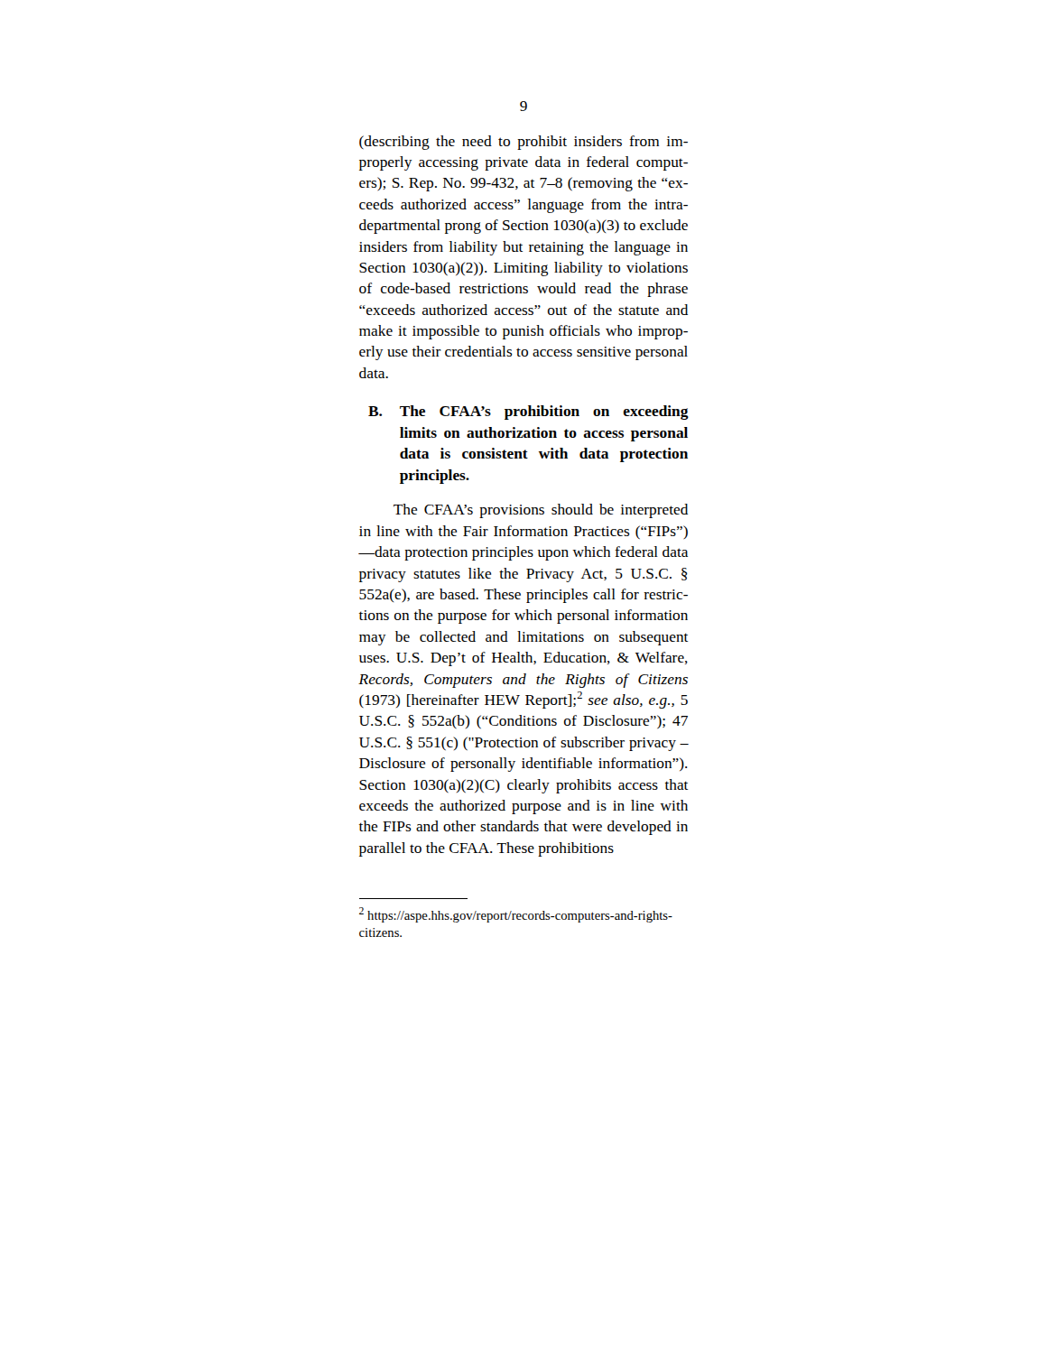9
(describing the need to prohibit insiders from improperly accessing private data in federal computers); S. Rep. No. 99-432, at 7–8 (removing the “exceeds authorized access” language from the intra-departmental prong of Section 1030(a)(3) to exclude insiders from liability but retaining the language in Section 1030(a)(2)). Limiting liability to violations of code-based restrictions would read the phrase “exceeds authorized access” out of the statute and make it impossible to punish officials who improperly use their credentials to access sensitive personal data.
B. The CFAA’s prohibition on exceeding limits on authorization to access personal data is consistent with data protection principles.
The CFAA’s provisions should be interpreted in line with the Fair Information Practices (“FIPs”)—data protection principles upon which federal data privacy statutes like the Privacy Act, 5 U.S.C. § 552a(e), are based. These principles call for restrictions on the purpose for which personal information may be collected and limitations on subsequent uses. U.S. Dep’t of Health, Education, & Welfare, Records, Computers and the Rights of Citizens (1973) [hereinafter HEW Report];2 see also, e.g., 5 U.S.C. § 552a(b) (“Conditions of Disclosure”); 47 U.S.C. § 551(c) ("Protection of subscriber privacy – Disclosure of personally identifiable information”). Section 1030(a)(2)(C) clearly prohibits access that exceeds the authorized purpose and is in line with the FIPs and other standards that were developed in parallel to the CFAA. These prohibitions
2 https://aspe.hhs.gov/report/records-computers-and-rights-citizens.